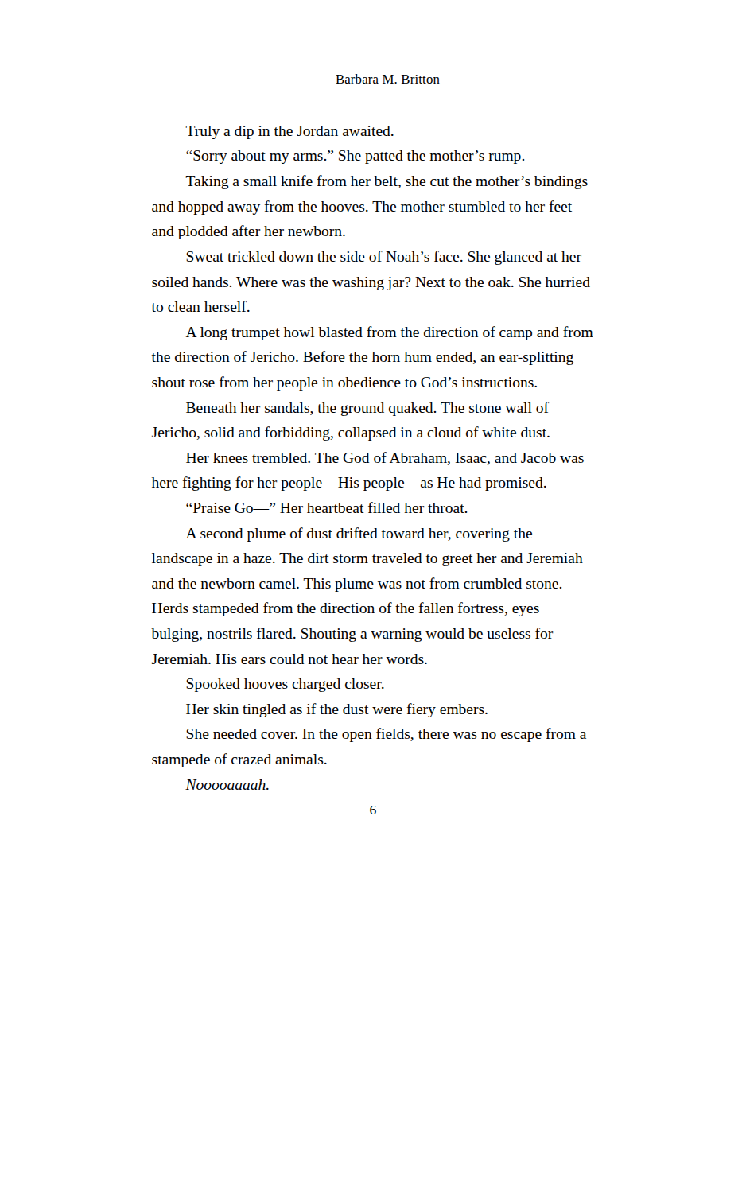Barbara M. Britton
Truly a dip in the Jordan awaited.
“Sorry about my arms.” She patted the mother’s rump.
Taking a small knife from her belt, she cut the mother’s bindings and hopped away from the hooves. The mother stumbled to her feet and plodded after her newborn.
Sweat trickled down the side of Noah’s face. She glanced at her soiled hands. Where was the washing jar? Next to the oak. She hurried to clean herself.
A long trumpet howl blasted from the direction of camp and from the direction of Jericho. Before the horn hum ended, an ear-splitting shout rose from her people in obedience to God’s instructions.
Beneath her sandals, the ground quaked. The stone wall of Jericho, solid and forbidding, collapsed in a cloud of white dust.
Her knees trembled. The God of Abraham, Isaac, and Jacob was here fighting for her people—His people—as He had promised.
“Praise Go—” Her heartbeat filled her throat.
A second plume of dust drifted toward her, covering the landscape in a haze. The dirt storm traveled to greet her and Jeremiah and the newborn camel. This plume was not from crumbled stone. Herds stampeded from the direction of the fallen fortress, eyes bulging, nostrils flared. Shouting a warning would be useless for Jeremiah. His ears could not hear her words.
Spooked hooves charged closer.
Her skin tingled as if the dust were fiery embers.
She needed cover. In the open fields, there was no escape from a stampede of crazed animals.
Nooooaaaah.
6